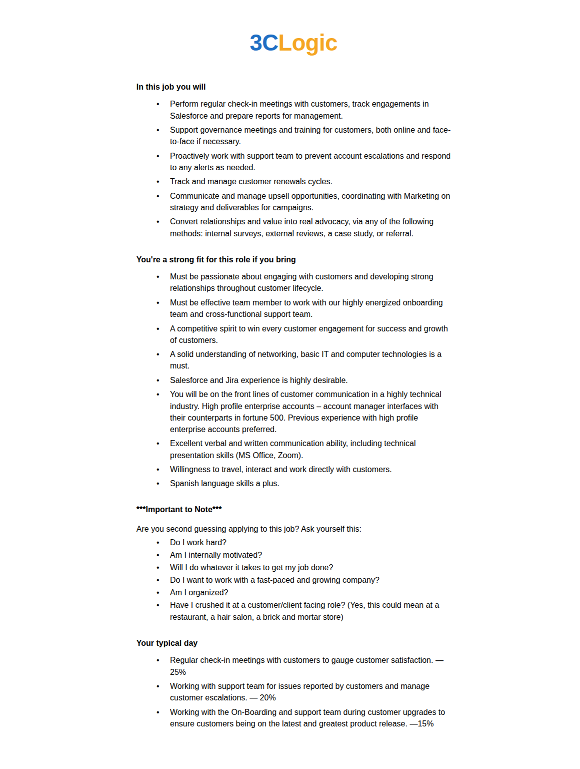3C Logic
In this job you will
Perform regular check-in meetings with customers, track engagements in Salesforce and prepare reports for management.
Support governance meetings and training for customers, both online and face-to-face if necessary.
Proactively work with support team to prevent account escalations and respond to any alerts as needed.
Track and manage customer renewals cycles.
Communicate and manage upsell opportunities, coordinating with Marketing on strategy and deliverables for campaigns.
Convert relationships and value into real advocacy, via any of the following methods: internal surveys, external reviews, a case study, or referral.
You're a strong fit for this role if you bring
Must be passionate about engaging with customers and developing strong relationships throughout customer lifecycle.
Must be effective team member to work with our highly energized onboarding team and cross-functional support team.
A competitive spirit to win every customer engagement for success and growth of customers.
A solid understanding of networking, basic IT and computer technologies is a must.
Salesforce and Jira experience is highly desirable.
You will be on the front lines of customer communication in a highly technical industry. High profile enterprise accounts – account manager interfaces with their counterparts in fortune 500. Previous experience with high profile enterprise accounts preferred.
Excellent verbal and written communication ability, including technical presentation skills (MS Office, Zoom).
Willingness to travel, interact and work directly with customers.
Spanish language skills a plus.
***Important to Note***
Are you second guessing applying to this job? Ask yourself this:
Do I work hard?
Am I internally motivated?
Will I do whatever it takes to get my job done?
Do I want to work with a fast-paced and growing company?
Am I organized?
Have I crushed it at a customer/client facing role? (Yes, this could mean at a restaurant, a hair salon, a brick and mortar store)
Your typical day
Regular check-in meetings with customers to gauge customer satisfaction. — 25%
Working with support team for issues reported by customers and manage customer escalations. — 20%
Working with the On-Boarding and support team during customer upgrades to ensure customers being on the latest and greatest product release. —15%